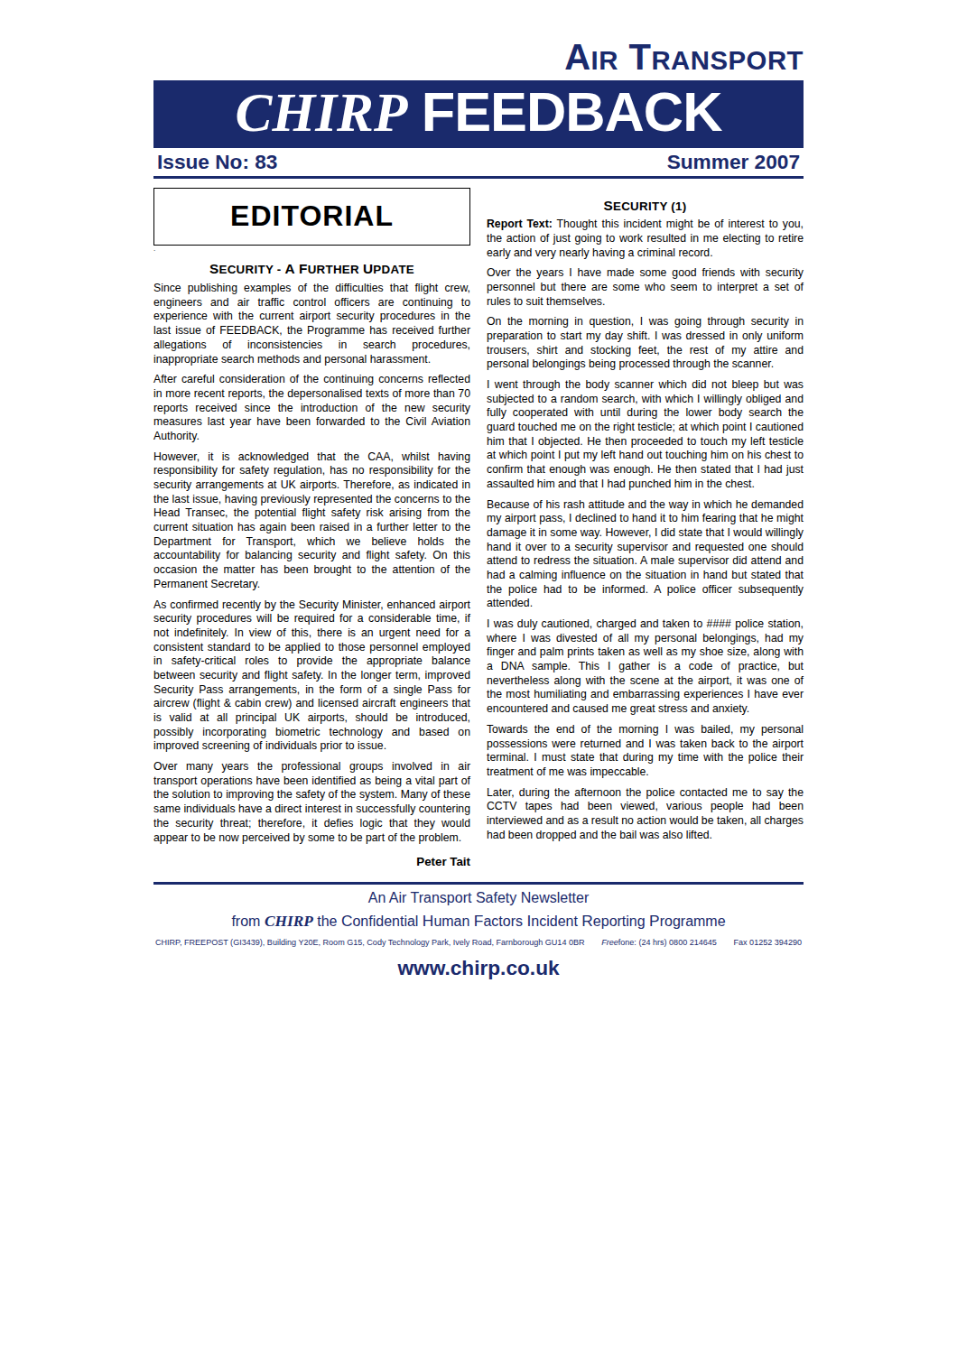AIR TRANSPORT
CHIRP FEEDBACK
Issue No: 83
Summer 2007
EDITORIAL
.
SECURITY - A FURTHER UPDATE
Since publishing examples of the difficulties that flight crew, engineers and air traffic control officers are continuing to experience with the current airport security procedures in the last issue of FEEDBACK, the Programme has received further allegations of inconsistencies in search procedures, inappropriate search methods and personal harassment.
After careful consideration of the continuing concerns reflected in more recent reports, the depersonalised texts of more than 70 reports received since the introduction of the new security measures last year have been forwarded to the Civil Aviation Authority.
However, it is acknowledged that the CAA, whilst having responsibility for safety regulation, has no responsibility for the security arrangements at UK airports. Therefore, as indicated in the last issue, having previously represented the concerns to the Head Transec, the potential flight safety risk arising from the current situation has again been raised in a further letter to the Department for Transport, which we believe holds the accountability for balancing security and flight safety. On this occasion the matter has been brought to the attention of the Permanent Secretary.
As confirmed recently by the Security Minister, enhanced airport security procedures will be required for a considerable time, if not indefinitely. In view of this, there is an urgent need for a consistent standard to be applied to those personnel employed in safety-critical roles to provide the appropriate balance between security and flight safety. In the longer term, improved Security Pass arrangements, in the form of a single Pass for aircrew (flight & cabin crew) and licensed aircraft engineers that is valid at all principal UK airports, should be introduced, possibly incorporating biometric technology and based on improved screening of individuals prior to issue.
Over many years the professional groups involved in air transport operations have been identified as being a vital part of the solution to improving the safety of the system. Many of these same individuals have a direct interest in successfully countering the security threat; therefore, it defies logic that they would appear to be now perceived by some to be part of the problem.
Peter Tait
SECURITY (1)
Report Text: Thought this incident might be of interest to you, the action of just going to work resulted in me electing to retire early and very nearly having a criminal record.
Over the years I have made some good friends with security personnel but there are some who seem to interpret a set of rules to suit themselves.
On the morning in question, I was going through security in preparation to start my day shift. I was dressed in only uniform trousers, shirt and stocking feet, the rest of my attire and personal belongings being processed through the scanner.
I went through the body scanner which did not bleep but was subjected to a random search, with which I willingly obliged and fully cooperated with until during the lower body search the guard touched me on the right testicle; at which point I cautioned him that I objected. He then proceeded to touch my left testicle at which point I put my left hand out touching him on his chest to confirm that enough was enough. He then stated that I had just assaulted him and that I had punched him in the chest.
Because of his rash attitude and the way in which he demanded my airport pass, I declined to hand it to him fearing that he might damage it in some way. However, I did state that I would willingly hand it over to a security supervisor and requested one should attend to redress the situation. A male supervisor did attend and had a calming influence on the situation in hand but stated that the police had to be informed. A police officer subsequently attended.
I was duly cautioned, charged and taken to #### police station, where I was divested of all my personal belongings, had my finger and palm prints taken as well as my shoe size, along with a DNA sample. This I gather is a code of practice, but nevertheless along with the scene at the airport, it was one of the most humiliating and embarrassing experiences I have ever encountered and caused me great stress and anxiety.
Towards the end of the morning I was bailed, my personal possessions were returned and I was taken back to the airport terminal. I must state that during my time with the police their treatment of me was impeccable.
Later, during the afternoon the police contacted me to say the CCTV tapes had been viewed, various people had been interviewed and as a result no action would be taken, all charges had been dropped and the bail was also lifted.
An Air Transport Safety Newsletter
from CHIRP the Confidential Human Factors Incident Reporting Programme
CHIRP, FREEPOST (GI3439), Building Y20E, Room G15, Cody Technology Park, Ively Road, Farnborough GU14 0BR
Freefone: (24 hrs) 0800 214645
Fax 01252 394290
www.chirp.co.uk